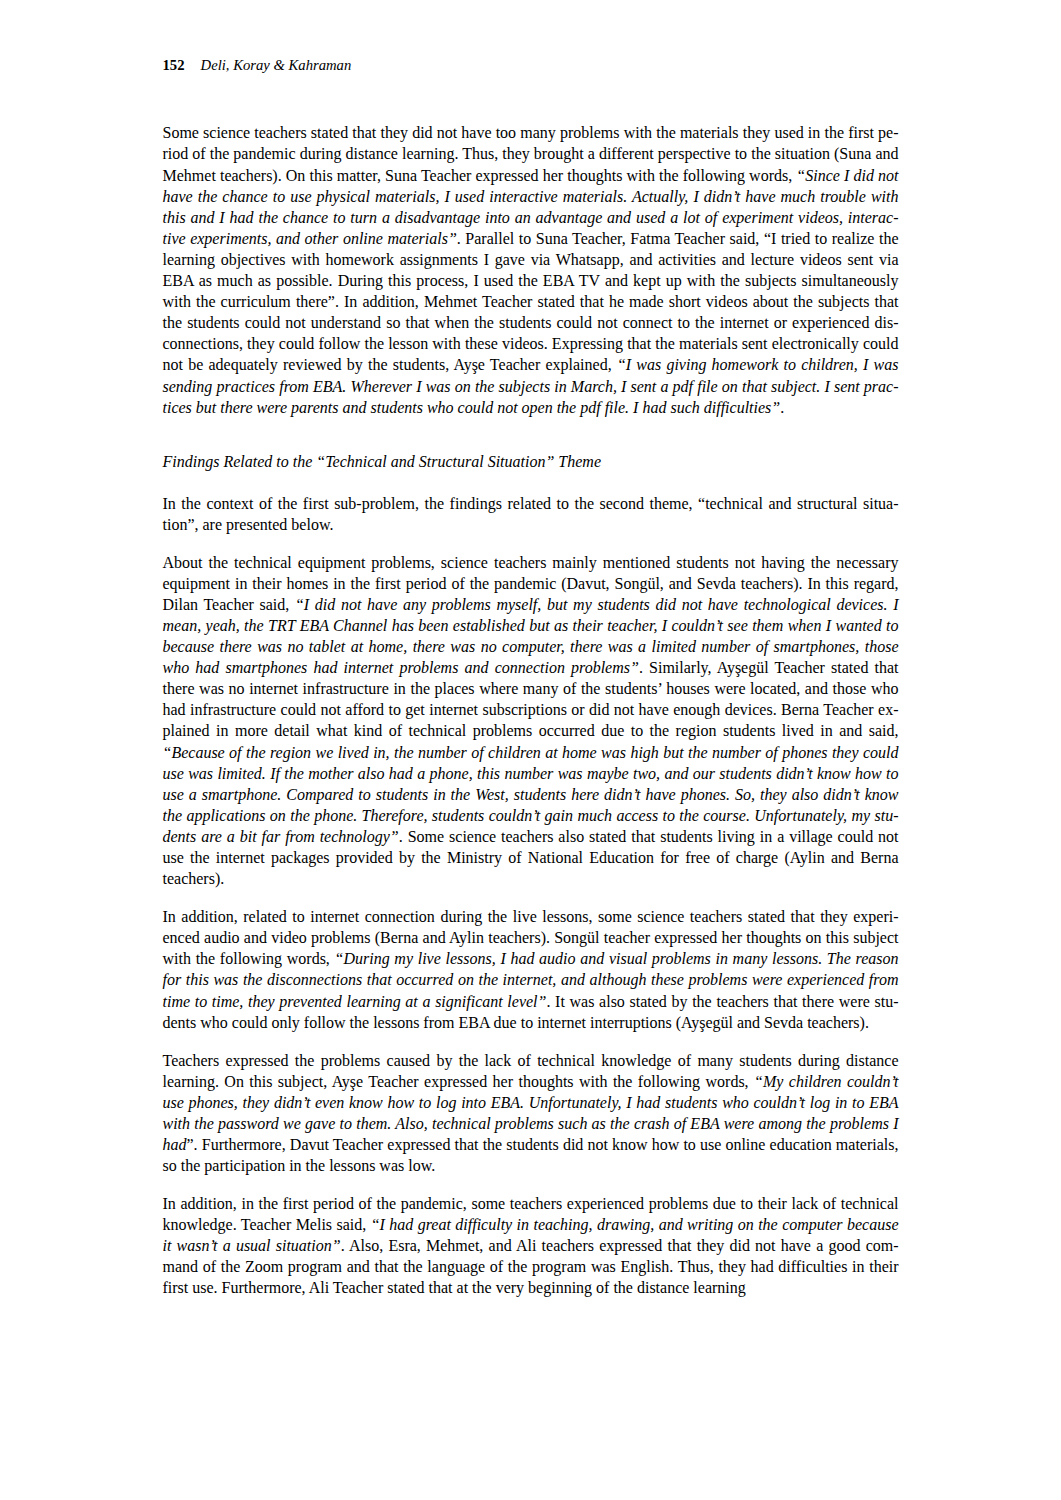152 Deli, Koray & Kahraman
Some science teachers stated that they did not have too many problems with the materials they used in the first period of the pandemic during distance learning. Thus, they brought a different perspective to the situation (Suna and Mehmet teachers). On this matter, Suna Teacher expressed her thoughts with the following words, “Since I did not have the chance to use physical materials, I used interactive materials. Actually, I didn’t have much trouble with this and I had the chance to turn a disadvantage into an advantage and used a lot of experiment videos, interactive experiments, and other online materials”. Parallel to Suna Teacher, Fatma Teacher said, “I tried to realize the learning objectives with homework assignments I gave via Whatsapp, and activities and lecture videos sent via EBA as much as possible. During this process, I used the EBA TV and kept up with the subjects simultaneously with the curriculum there”. In addition, Mehmet Teacher stated that he made short videos about the subjects that the students could not understand so that when the students could not connect to the internet or experienced disconnections, they could follow the lesson with these videos. Expressing that the materials sent electronically could not be adequately reviewed by the students, Ayşe Teacher explained, “I was giving homework to children, I was sending practices from EBA. Wherever I was on the subjects in March, I sent a pdf file on that subject. I sent practices but there were parents and students who could not open the pdf file. I had such difficulties”.
Findings Related to the “Technical and Structural Situation” Theme
In the context of the first sub-problem, the findings related to the second theme, “technical and structural situation”, are presented below.
About the technical equipment problems, science teachers mainly mentioned students not having the necessary equipment in their homes in the first period of the pandemic (Davut, Songül, and Sevda teachers). In this regard, Dilan Teacher said, “I did not have any problems myself, but my students did not have technological devices. I mean, yeah, the TRT EBA Channel has been established but as their teacher, I couldn’t see them when I wanted to because there was no tablet at home, there was no computer, there was a limited number of smartphones, those who had smartphones had internet problems and connection problems”. Similarly, Ayşegül Teacher stated that there was no internet infrastructure in the places where many of the students’ houses were located, and those who had infrastructure could not afford to get internet subscriptions or did not have enough devices. Berna Teacher explained in more detail what kind of technical problems occurred due to the region students lived in and said, “Because of the region we lived in, the number of children at home was high but the number of phones they could use was limited. If the mother also had a phone, this number was maybe two, and our students didn’t know how to use a smartphone. Compared to students in the West, students here didn’t have phones. So, they also didn’t know the applications on the phone. Therefore, students couldn’t gain much access to the course. Unfortunately, my students are a bit far from technology”. Some science teachers also stated that students living in a village could not use the internet packages provided by the Ministry of National Education for free of charge (Aylin and Berna teachers).
In addition, related to internet connection during the live lessons, some science teachers stated that they experienced audio and video problems (Berna and Aylin teachers). Songül teacher expressed her thoughts on this subject with the following words, “During my live lessons, I had audio and visual problems in many lessons. The reason for this was the disconnections that occurred on the internet, and although these problems were experienced from time to time, they prevented learning at a significant level”. It was also stated by the teachers that there were students who could only follow the lessons from EBA due to internet interruptions (Ayşegül and Sevda teachers).
Teachers expressed the problems caused by the lack of technical knowledge of many students during distance learning. On this subject, Ayşe Teacher expressed her thoughts with the following words, “My children couldn’t use phones, they didn’t even know how to log into EBA. Unfortunately, I had students who couldn’t log in to EBA with the password we gave to them. Also, technical problems such as the crash of EBA were among the problems I had”. Furthermore, Davut Teacher expressed that the students did not know how to use online education materials, so the participation in the lessons was low.
In addition, in the first period of the pandemic, some teachers experienced problems due to their lack of technical knowledge. Teacher Melis said, “I had great difficulty in teaching, drawing, and writing on the computer because it wasn’t a usual situation”. Also, Esra, Mehmet, and Ali teachers expressed that they did not have a good command of the Zoom program and that the language of the program was English. Thus, they had difficulties in their first use. Furthermore, Ali Teacher stated that at the very beginning of the distance learning